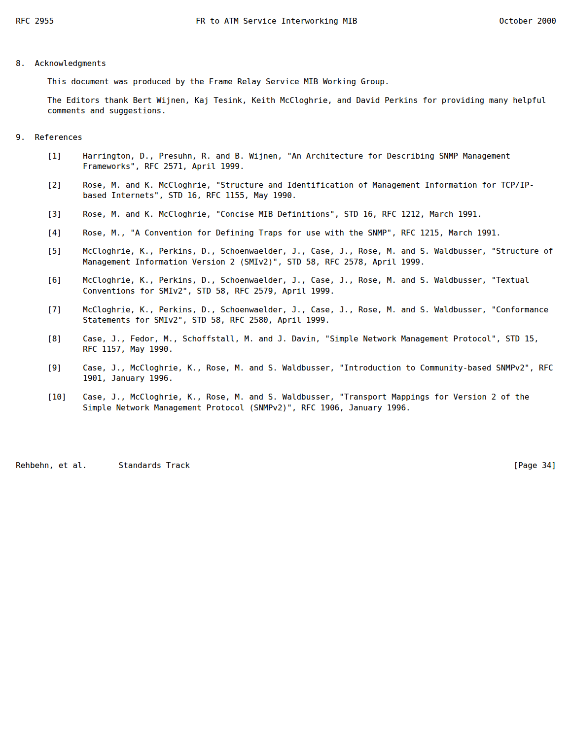RFC 2955 FR to ATM Service Interworking MIB October 2000
8. Acknowledgments
This document was produced by the Frame Relay Service MIB Working Group.
The Editors thank Bert Wijnen, Kaj Tesink, Keith McCloghrie, and David Perkins for providing many helpful comments and suggestions.
9. References
[1] Harrington, D., Presuhn, R. and B. Wijnen, "An Architecture for Describing SNMP Management Frameworks", RFC 2571, April 1999.
[2] Rose, M. and K. McCloghrie, "Structure and Identification of Management Information for TCP/IP-based Internets", STD 16, RFC 1155, May 1990.
[3] Rose, M. and K. McCloghrie, "Concise MIB Definitions", STD 16, RFC 1212, March 1991.
[4] Rose, M., "A Convention for Defining Traps for use with the SNMP", RFC 1215, March 1991.
[5] McCloghrie, K., Perkins, D., Schoenwaelder, J., Case, J., Rose, M. and S. Waldbusser, "Structure of Management Information Version 2 (SMIv2)", STD 58, RFC 2578, April 1999.
[6] McCloghrie, K., Perkins, D., Schoenwaelder, J., Case, J., Rose, M. and S. Waldbusser, "Textual Conventions for SMIv2", STD 58, RFC 2579, April 1999.
[7] McCloghrie, K., Perkins, D., Schoenwaelder, J., Case, J., Rose, M. and S. Waldbusser, "Conformance Statements for SMIv2", STD 58, RFC 2580, April 1999.
[8] Case, J., Fedor, M., Schoffstall, M. and J. Davin, "Simple Network Management Protocol", STD 15, RFC 1157, May 1990.
[9] Case, J., McCloghrie, K., Rose, M. and S. Waldbusser, "Introduction to Community-based SNMPv2", RFC 1901, January 1996.
[10] Case, J., McCloghrie, K., Rose, M. and S. Waldbusser, "Transport Mappings for Version 2 of the Simple Network Management Protocol (SNMPv2)", RFC 1906, January 1996.
Rehbehn, et al. Standards Track [Page 34]